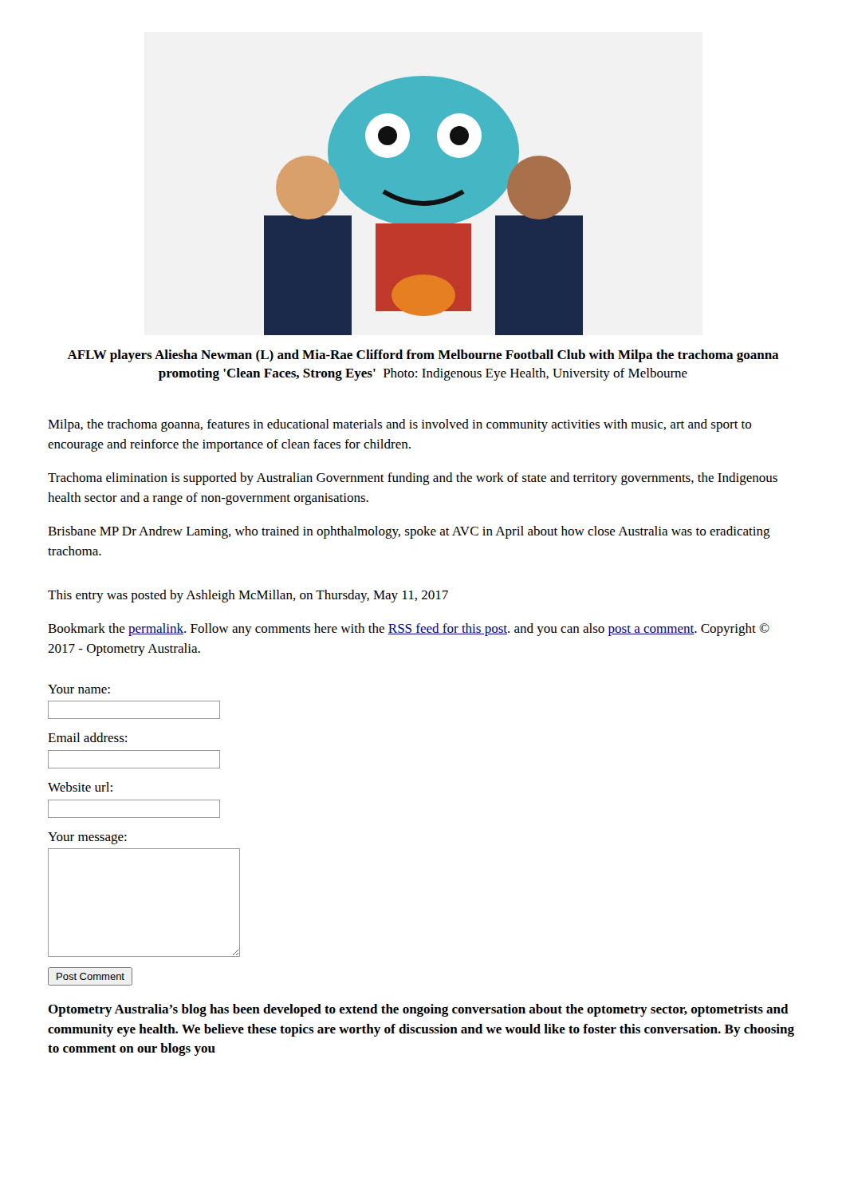AFLW players Aliesha Newman (L) and Mia-Rae Clifford from Melbourne Football Club with Milpa the trachoma goanna promoting 'Clean Faces, Strong Eyes' Photo: Indigenous Eye Health, University of Melbourne
Milpa, the trachoma goanna, features in educational materials and is involved in community activities with music, art and sport to encourage and reinforce the importance of clean faces for children.
Trachoma elimination is supported by Australian Government funding and the work of state and territory governments, the Indigenous health sector and a range of non-government organisations.
Brisbane MP Dr Andrew Laming, who trained in ophthalmology, spoke at AVC in April about how close Australia was to eradicating trachoma.
This entry was posted by Ashleigh McMillan, on Thursday, May 11, 2017
Bookmark the permalink. Follow any comments here with the RSS feed for this post. and you can also post a comment. Copyright © 2017 - Optometry Australia.
Your name: Email address: Website url: Your message: Post Comment
Optometry Australia’s blog has been developed to extend the ongoing conversation about the optometry sector, optometrists and community eye health. We believe these topics are worthy of discussion and we would like to foster this conversation. By choosing to comment on our blogs you